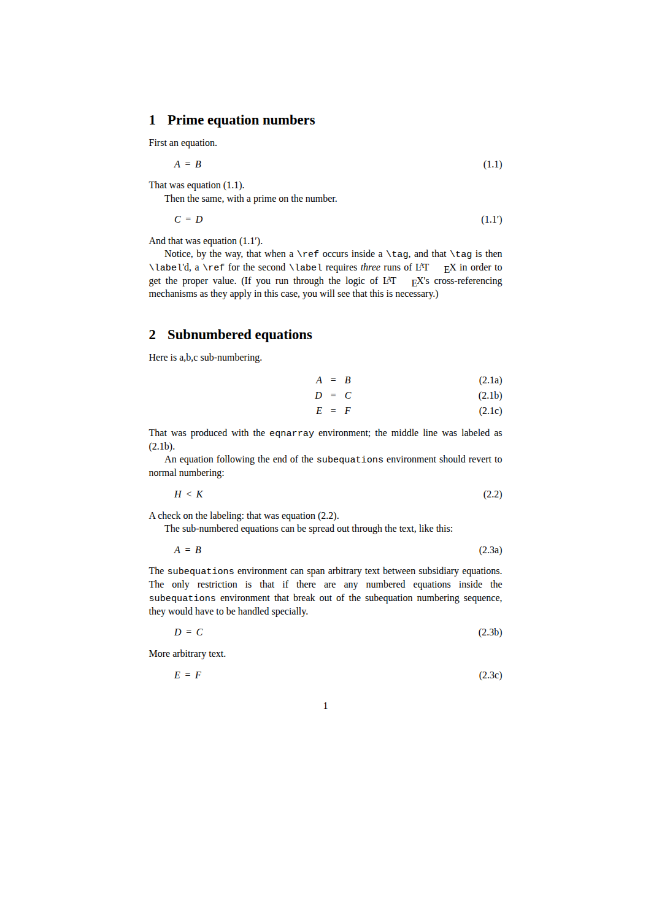1 Prime equation numbers
First an equation.
A = B
(1.1)
That was equation (1.1).
Then the same, with a prime on the number.
C = D
(1.1′)
And that was equation (1.1′).
Notice, by the way, that when a \ref occurs inside a \tag, and that \tag is then \label'd, a \ref for the second \label requires three runs of LATEX in order to get the proper value. (If you run through the logic of LATEX's cross-referencing mechanisms as they apply in this case, you will see that this is necessary.)
2 Subnumbered equations
Here is a,b,c sub-numbering.
| A | = | B | (2.1a) |
| D | = | C | (2.1b) |
| E | = | F | (2.1c) |
That was produced with the eqnarray environment; the middle line was labeled as (2.1b).
An equation following the end of the subequations environment should revert to normal numbering:
H < K
(2.2)
A check on the labeling: that was equation (2.2).
The sub-numbered equations can be spread out through the text, like this:
A = B
(2.3a)
The subequations environment can span arbitrary text between subsidiary equations. The only restriction is that if there are any numbered equations inside the subequations environment that break out of the subequation numbering sequence, they would have to be handled specially.
D = C
(2.3b)
More arbitrary text.
E = F
(2.3c)
1